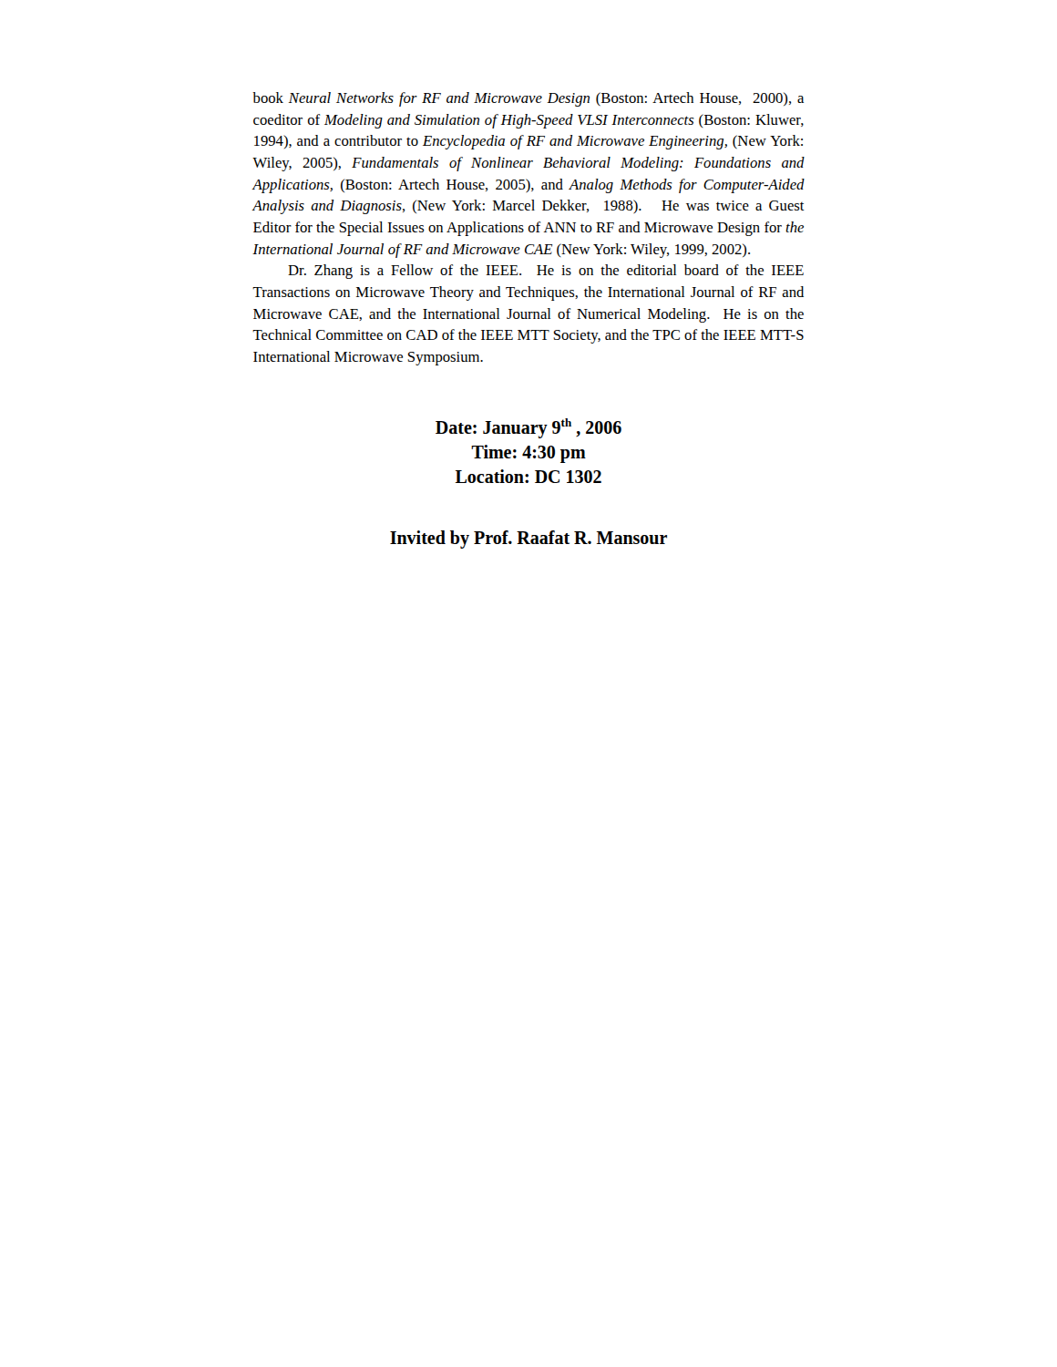book Neural Networks for RF and Microwave Design (Boston: Artech House, 2000), a coeditor of Modeling and Simulation of High-Speed VLSI Interconnects (Boston: Kluwer, 1994), and a contributor to Encyclopedia of RF and Microwave Engineering, (New York: Wiley, 2005), Fundamentals of Nonlinear Behavioral Modeling: Foundations and Applications, (Boston: Artech House, 2005), and Analog Methods for Computer-Aided Analysis and Diagnosis, (New York: Marcel Dekker, 1988). He was twice a Guest Editor for the Special Issues on Applications of ANN to RF and Microwave Design for the International Journal of RF and Microwave CAE (New York: Wiley, 1999, 2002).
Dr. Zhang is a Fellow of the IEEE. He is on the editorial board of the IEEE Transactions on Microwave Theory and Techniques, the International Journal of RF and Microwave CAE, and the International Journal of Numerical Modeling. He is on the Technical Committee on CAD of the IEEE MTT Society, and the TPC of the IEEE MTT-S International Microwave Symposium.
Date: January 9th , 2006
Time: 4:30 pm
Location: DC 1302
Invited by Prof. Raafat R. Mansour